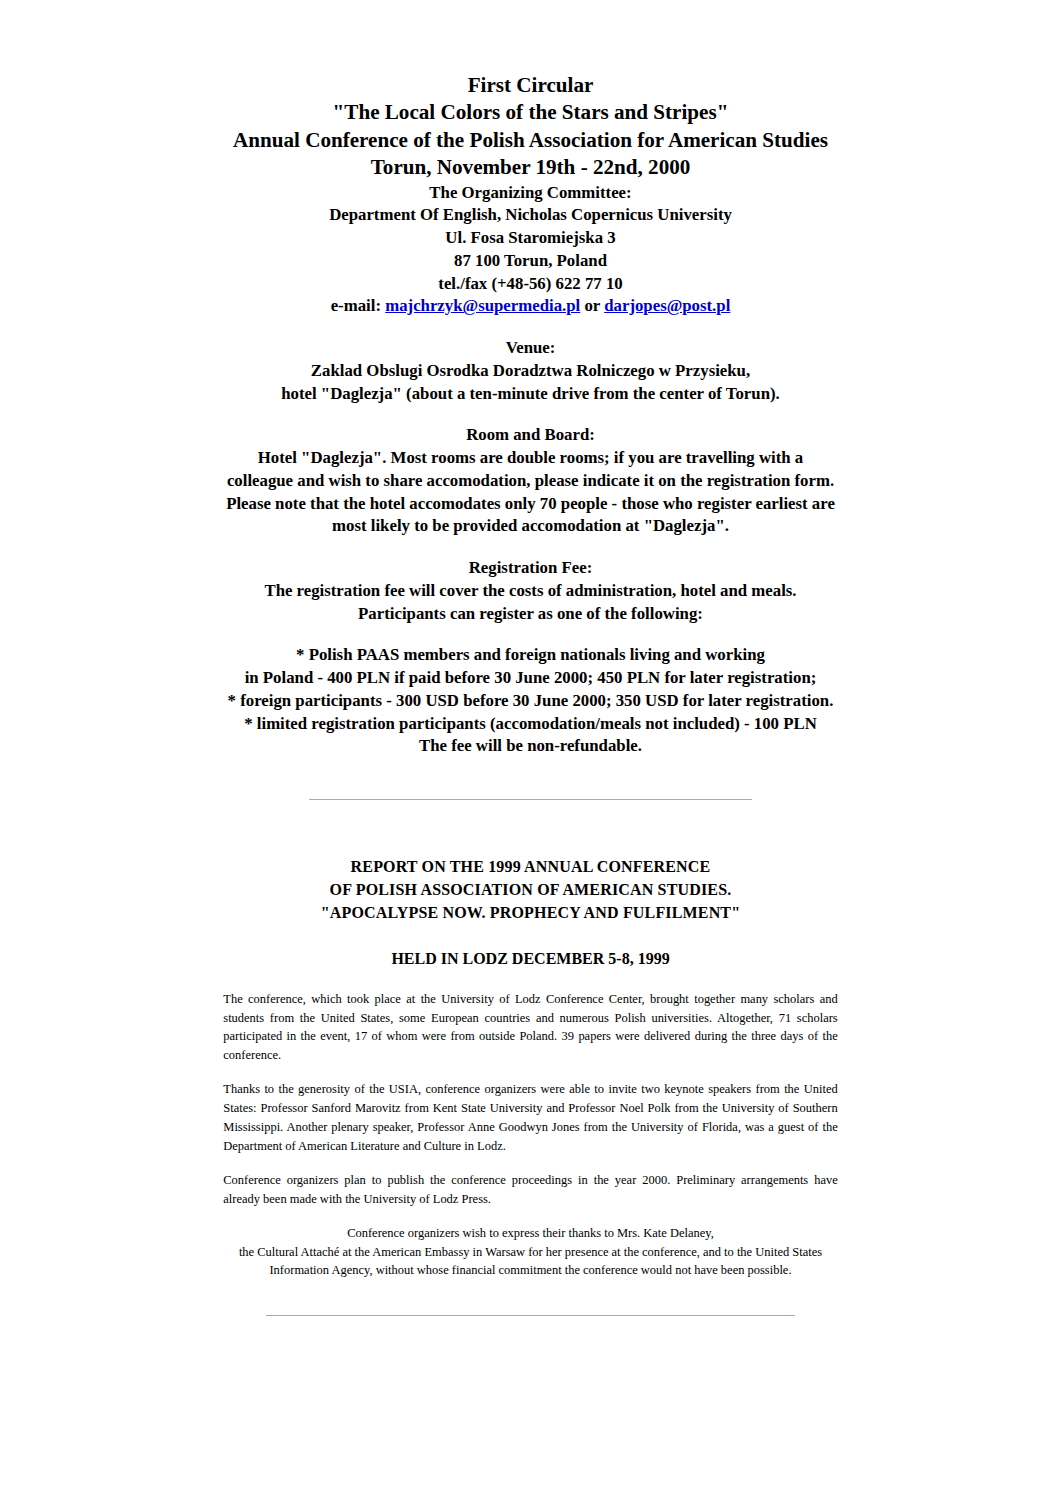First Circular
"The Local Colors of the Stars and Stripes"
Annual Conference of the Polish Association for American Studies
Torun, November 19th - 22nd, 2000
The Organizing Committee:
Department Of English, Nicholas Copernicus University
Ul. Fosa Staromiejska 3
87 100 Torun, Poland
tel./fax (+48-56) 622 77 10
e-mail: majchrzyk@supermedia.pl or darjopes@post.pl
Venue:
Zaklad Obslugi Osrodka Doradztwa Rolniczego w Przysieku,
hotel "Daglezja" (about a ten-minute drive from the center of Torun).
Room and Board:
Hotel "Daglezja". Most rooms are double rooms; if you are travelling with a colleague and wish to share accomodation, please indicate it on the registration form. Please note that the hotel accomodates only 70 people - those who register earliest are most likely to be provided accomodation at "Daglezja".
Registration Fee:
The registration fee will cover the costs of administration, hotel and meals. Participants can register as one of the following:
* Polish PAAS members and foreign nationals living and working
in Poland - 400 PLN if paid before 30 June 2000; 450 PLN for later registration;
* foreign participants - 300 USD before 30 June 2000; 350 USD for later registration.
* limited registration participants (accomodation/meals not included) - 100 PLN
The fee will be non-refundable.
REPORT ON THE 1999 ANNUAL CONFERENCE
OF POLISH ASSOCIATION OF AMERICAN STUDIES.
"APOCALYPSE NOW. PROPHECY AND FULFILMENT"
HELD IN LODZ DECEMBER 5-8, 1999
The conference, which took place at the University of Lodz Conference Center, brought together many scholars and students from the United States, some European countries and numerous Polish universities. Altogether, 71 scholars participated in the event, 17 of whom were from outside Poland. 39 papers were delivered during the three days of the conference.
Thanks to the generosity of the USIA, conference organizers were able to invite two keynote speakers from the United States: Professor Sanford Marovitz from Kent State University and Professor Noel Polk from the University of Southern Mississippi. Another plenary speaker, Professor Anne Goodwyn Jones from the University of Florida, was a guest of the Department of American Literature and Culture in Lodz.
Conference organizers plan to publish the conference proceedings in the year 2000. Preliminary arrangements have already been made with the University of Lodz Press.
Conference organizers wish to express their thanks to Mrs. Kate Delaney,
the Cultural Attaché at the American Embassy in Warsaw for her presence at the conference, and to the United States Information Agency, without whose financial commitment the conference would not have been possible.